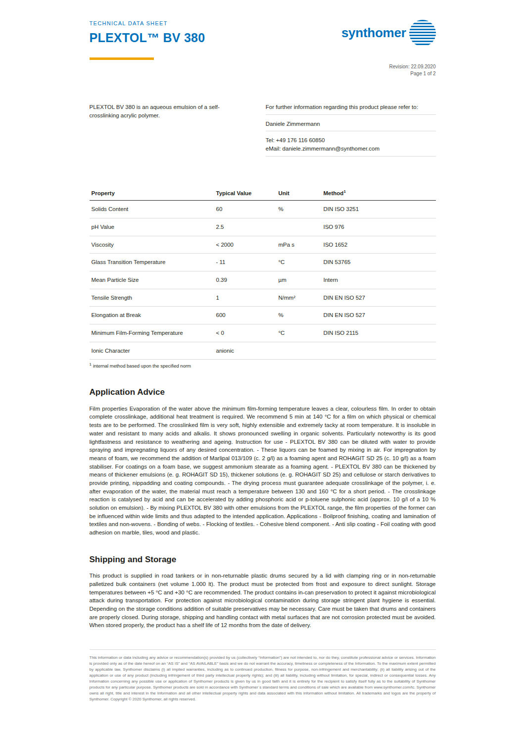Technical Data Sheet
PLEXTOL™ BV 380
synthomer
Revision: 22.09.2020
Page 1 of 2
PLEXTOL BV 380 is an aqueous emulsion of a self-crosslinking acrylic polymer.
For further information regarding this product please refer to:
Daniele Zimmermann
Tel: +49 176 116 60850
eMail: daniele.zimmermann@synthomer.com
| Property | Typical Value | Unit | Method 1 |
| --- | --- | --- | --- |
| Solids Content | 60 | % | DIN ISO 3251 |
| pH Value | 2.5 | | ISO 976 |
| Viscosity | < 2000 | mPa s | ISO 1652 |
| Glass Transition Temperature | - 11 | °C | DIN 53765 |
| Mean Particle Size | 0.39 | µm | Intern |
| Tensile Strength | 1 | N/mm² | DIN EN ISO 527 |
| Elongation at Break | 600 | % | DIN EN ISO 527 |
| Minimum Film-Forming Temperature | < 0 | °C | DIN ISO 2115 |
| Ionic Character | anionic | | |
1internal method based upon the specified norm
Application Advice
Film properties Evaporation of the water above the minimum film-forming temperature leaves a clear, colourless film. In order to obtain complete crosslinkage, additional heat treatment is required. We recommend 5 min at 140 °C for a film on which physical or chemical tests are to be performed. The crosslinked film is very soft, highly extensible and extremely tacky at room temperature. It is insoluble in water and resistant to many acids and alkalis. It shows pronounced swelling in organic solvents. Particularly noteworthy is its good lightfastness and resistance to weathering and ageing. Instruction for use - PLEXTOL BV 380 can be diluted with water to provide spraying and impregnating liquors of any desired concentration. - These liquors can be foamed by mixing in air. For impregnation by means of foam, we recommend the addition of Marlipal 013/109 (c. 2 g/l) as a foaming agent and ROHAGIT SD 25 (c. 10 g/l) as a foam stabiliser. For coatings on a foam base, we suggest ammonium stearate as a foaming agent. - PLEXTOL BV 380 can be thickened by means of thickener emulsions (e. g. ROHAGIT SD 15), thickener solutions (e. g. ROHAGIT SD 25) and cellulose or starch derivatives to provide printing, nippadding and coating compounds. - The drying process must guarantee adequate crosslinkage of the polymer, i. e. after evaporation of the water, the material must reach a temperature between 130 and 160 °C for a short period. - The crosslinkage reaction is catalysed by acid and can be accelerated by adding phosphoric acid or p-toluene sulphonic acid (approx. 10 g/l of a 10 % solution on emulsion). - By mixing PLEXTOL BV 380 with other emulsions from the PLEXTOL range, the film properties of the former can be influenced within wide limits and thus adapted to the intended application. Applications - Boilproof finishing, coating and lamination of textiles and non-wovens. - Bonding of webs. - Flocking of textiles. - Cohesive blend component. - Anti slip coating - Foil coating with good adhesion on marble, tiles, wood and plastic.
Shipping and Storage
This product is supplied in road tankers or in non-returnable plastic drums secured by a lid with clamping ring or in non-returnable palletized bulk containers (net volume 1.000 lt). The product must be protected from frost and exposure to direct sunlight. Storage temperatures between +5 °C and +30 °C are recommended. The product contains in-can preservation to protect it against microbiological attack during transportation. For protection against microbiological contamination during storage stringent plant hygiene is essential. Depending on the storage conditions addition of suitable preservatives may be necessary. Care must be taken that drums and containers are properly closed. During storage, shipping and handling contact with metal surfaces that are not corrosion protected must be avoided. When stored properly, the product has a shelf life of 12 months from the date of delivery.
This information or data including any advice or recommendation(s) provided by us (collectively “Information”) are not intended to, nor do they, constitute professional advice or services. Information is provided only as of the date hereof on an “AS IS” and “AS AVAILABLE” basis and we do not warrant the accuracy, timeliness or completeness of the Information. To the maximum extent permitted by applicable law, Synthomer disclaims (i) all implied warranties, including as to continued production, fitness for purpose, non-infringement and merchantability; (ii) all liability arising out of the application or use of any product (including infringement of third party intellectual property rights); and (iii) all liability, including without limitation, for special, indirect or consequential losses. Any Information concerning any possible use or application of Synthomer products is given by us in good faith and it is entirely for the recipient to satisfy itself fully as to the suitability of Synthomer products for any particular purpose. Synthomer products are sold in accordance with Synthomer´s standard terms and conditions of sale which are available from www.synthomer.com/tc. Synthomer owns all right, title and interest in the Information and all other intellectual property rights and data associated with this information without limitation. All trademarks and logos are the property of Synthomer. Copyright © 2020 Synthomer, all rights reserved.